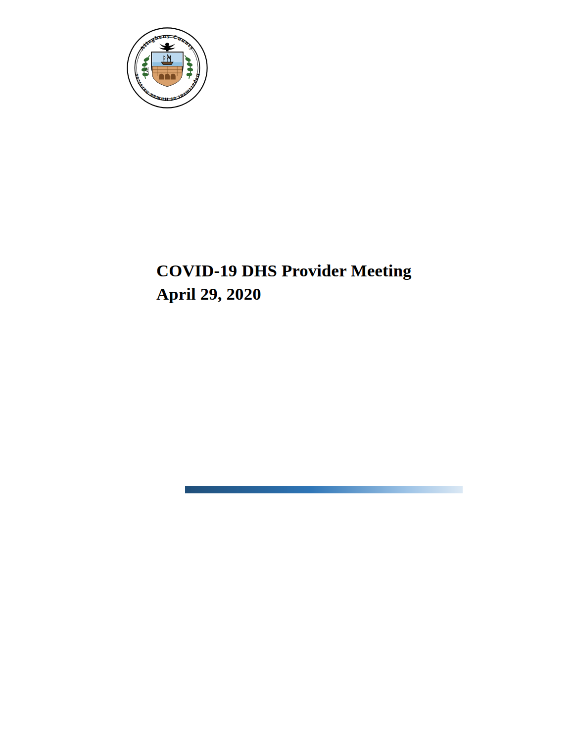Allegheny County Department of Human Services
COVID-19 DHS Provider Meeting April 29, 2020